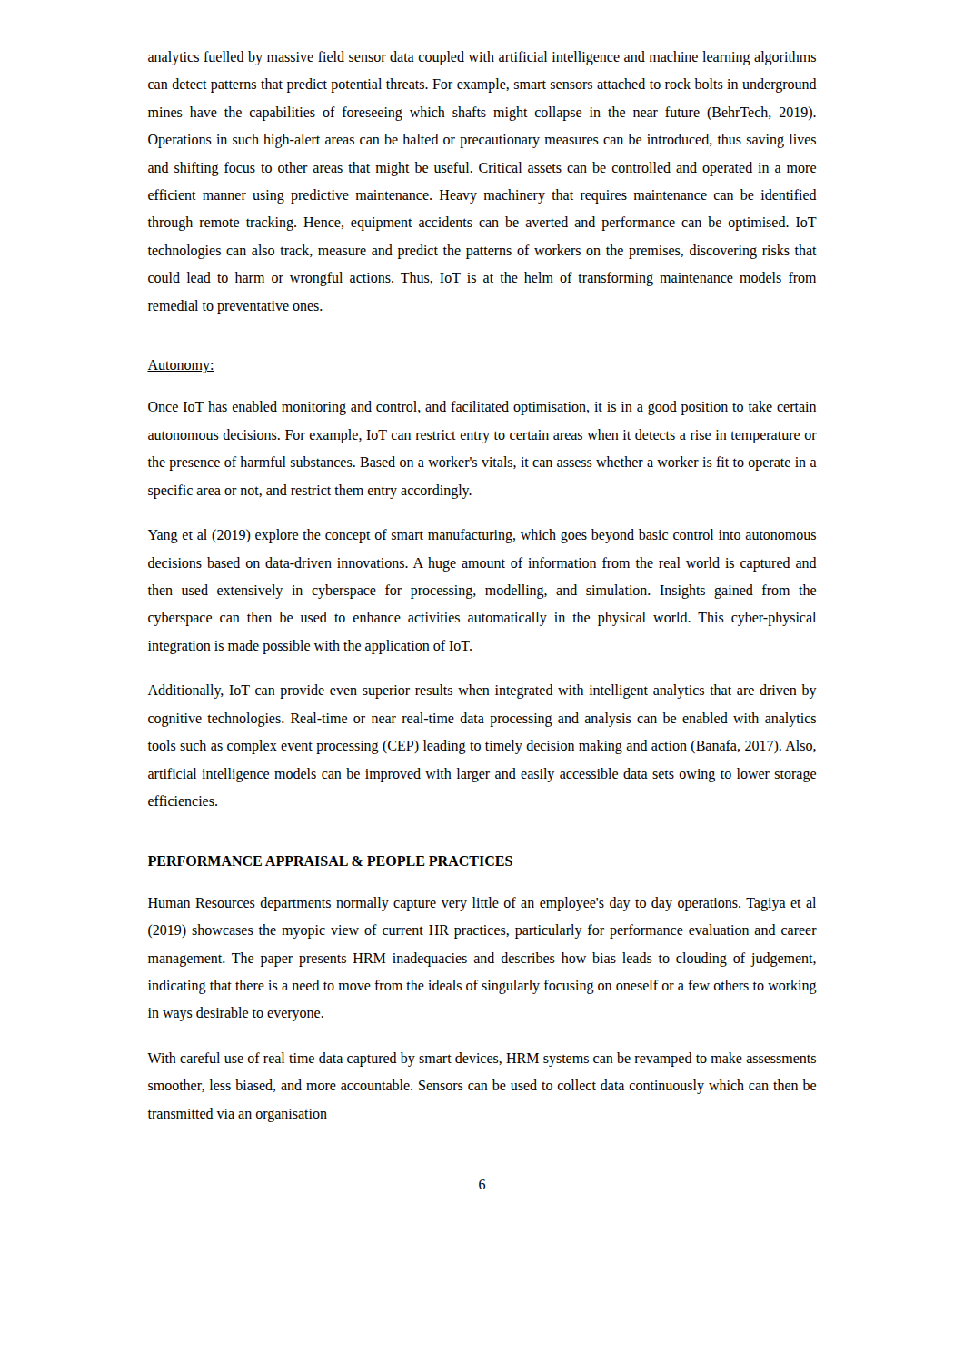analytics fuelled by massive field sensor data coupled with artificial intelligence and machine learning algorithms can detect patterns that predict potential threats. For example, smart sensors attached to rock bolts in underground mines have the capabilities of foreseeing which shafts might collapse in the near future (BehrTech, 2019). Operations in such high-alert areas can be halted or precautionary measures can be introduced, thus saving lives and shifting focus to other areas that might be useful. Critical assets can be controlled and operated in a more efficient manner using predictive maintenance. Heavy machinery that requires maintenance can be identified through remote tracking. Hence, equipment accidents can be averted and performance can be optimised. IoT technologies can also track, measure and predict the patterns of workers on the premises, discovering risks that could lead to harm or wrongful actions. Thus, IoT is at the helm of transforming maintenance models from remedial to preventative ones.
Autonomy:
Once IoT has enabled monitoring and control, and facilitated optimisation, it is in a good position to take certain autonomous decisions. For example, IoT can restrict entry to certain areas when it detects a rise in temperature or the presence of harmful substances. Based on a worker's vitals, it can assess whether a worker is fit to operate in a specific area or not, and restrict them entry accordingly.
Yang et al (2019) explore the concept of smart manufacturing, which goes beyond basic control into autonomous decisions based on data-driven innovations. A huge amount of information from the real world is captured and then used extensively in cyberspace for processing, modelling, and simulation. Insights gained from the cyberspace can then be used to enhance activities automatically in the physical world. This cyber-physical integration is made possible with the application of IoT.
Additionally, IoT can provide even superior results when integrated with intelligent analytics that are driven by cognitive technologies. Real-time or near real-time data processing and analysis can be enabled with analytics tools such as complex event processing (CEP) leading to timely decision making and action (Banafa, 2017). Also, artificial intelligence models can be improved with larger and easily accessible data sets owing to lower storage efficiencies.
Performance Appraisal & People Practices
Human Resources departments normally capture very little of an employee's day to day operations. Tagiya et al (2019) showcases the myopic view of current HR practices, particularly for performance evaluation and career management. The paper presents HRM inadequacies and describes how bias leads to clouding of judgement, indicating that there is a need to move from the ideals of singularly focusing on oneself or a few others to working in ways desirable to everyone.
With careful use of real time data captured by smart devices, HRM systems can be revamped to make assessments smoother, less biased, and more accountable. Sensors can be used to collect data continuously which can then be transmitted via an organisation
6